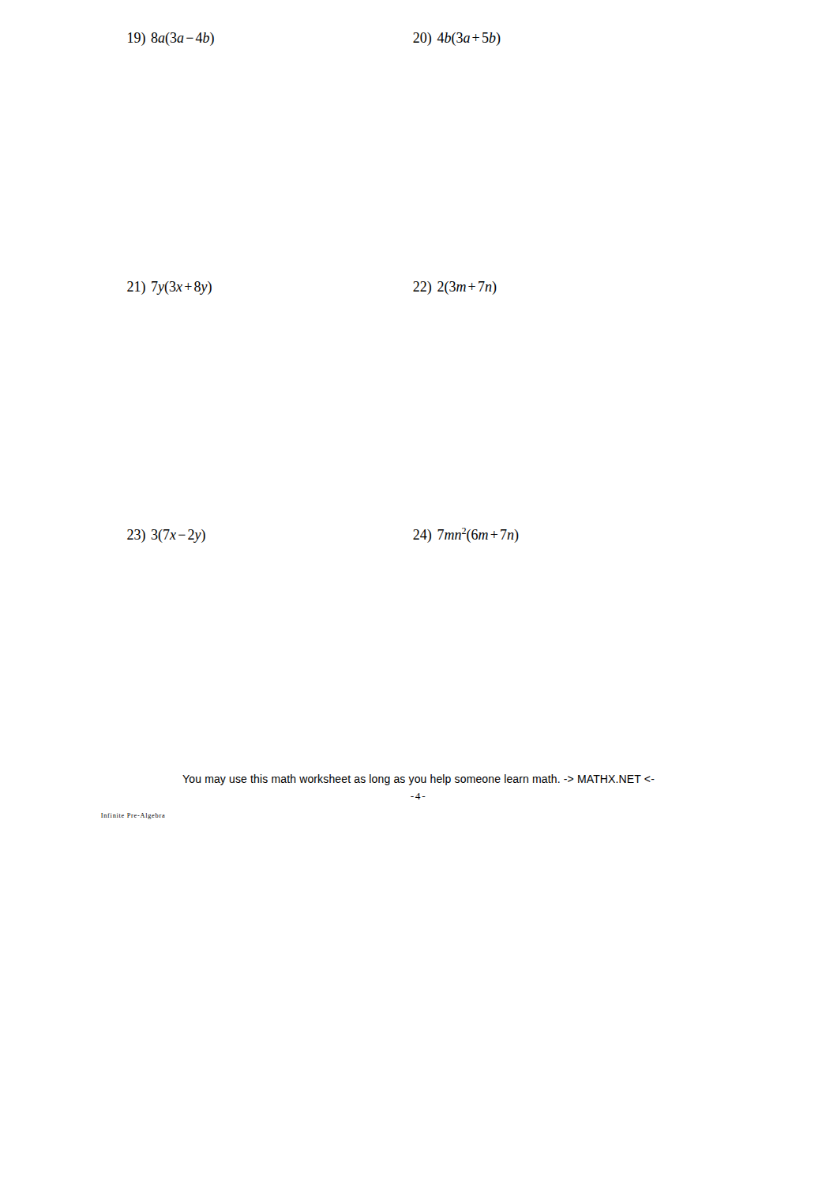| 19) 8 a ( 3 a − 4 b ) | 20) 4 b ( 3 a + 5 b ) |
| 21) 7 y ( 3 x + 8 y ) | 22) 2 ( 3 m + 7 n ) |
| 23) 3 ( 7 x − 2 y ) | 24) 7 mn 2 ( 6 m + 7 n ) |
You may use this math worksheet as long as you help someone learn math. -> MATHX.NET <-
-4-
Infinite Pre-Algebra